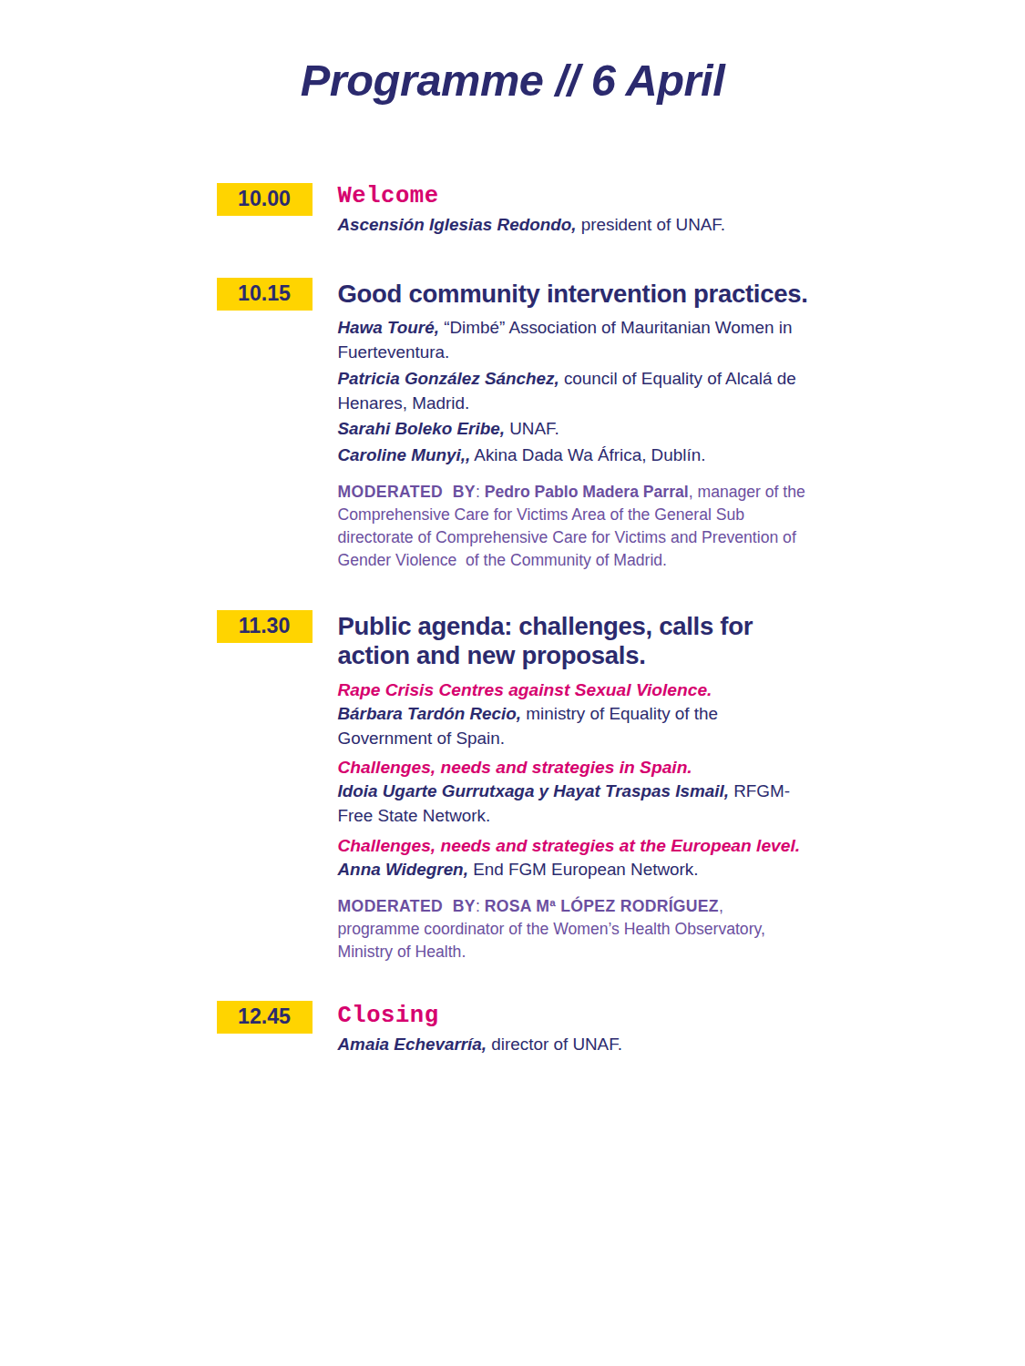Programme // 6 April
10.00
Welcome
Ascensión Iglesias Redondo, president of UNAF.
10.15
Good community intervention practices.
Hawa Touré, “Dimbé” Association of Mauritanian Women in Fuerteventura.
Patricia González Sánchez, council of Equality of Alcalá de Henares, Madrid.
Sarahi Boleko Eribe, UNAF.
Caroline Munyi,, Akina Dada Wa África, Dublín.
MODERATED BY: Pedro Pablo Madera Parral, manager of the Comprehensive Care for Victims Area of the General Sub directorate of Comprehensive Care for Victims and Prevention of Gender Violence of the Community of Madrid.
11.30
Public agenda: challenges, calls for action and new proposals.
Rape Crisis Centres against Sexual Violence.
Bárbara Tardón Recio, ministry of Equality of the Government of Spain.
Challenges, needs and strategies in Spain.
Idoia Ugarte Gurrutxaga y Hayat Traspas Ismail, RFGM-Free State Network.
Challenges, needs and strategies at the European level.
Anna Widegren, End FGM European Network.
MODERATED BY: ROSA Mª LÓPEZ RODRÍGUEZ, programme coordinator of the Women’s Health Observatory, Ministry of Health.
12.45
Closing
Amaia Echevarría, director of UNAF.